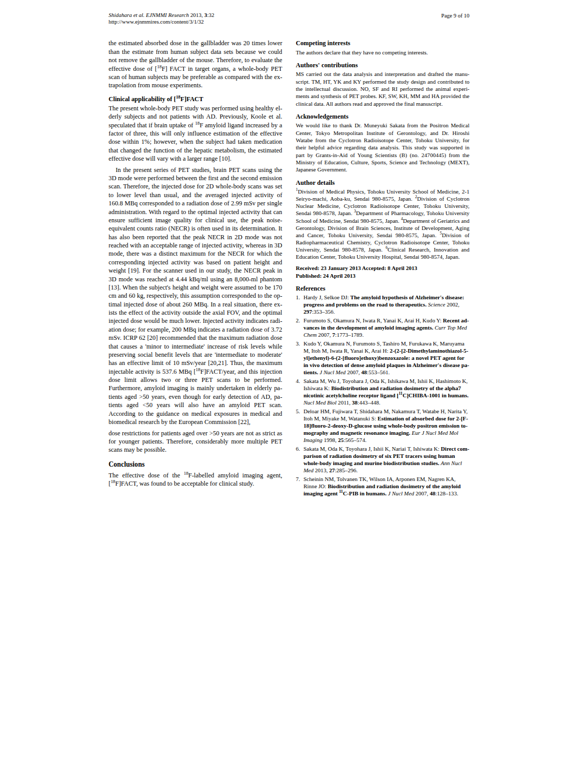Shidahara et al. EJNMMI Research 2013, 3:32
http://www.ejnmmires.com/content/3/1/32
Page 9 of 10
the estimated absorbed dose in the gallbladder was 20 times lower than the estimate from human subject data sets because we could not remove the gallbladder of the mouse. Therefore, to evaluate the effective dose of [18 F] FACT in target organs, a whole-body PET scan of human subjects may be preferable as compared with the extrapolation from mouse experiments.
Clinical applicability of [18 F]FACT
The present whole-body PET study was performed using healthy elderly subjects and not patients with AD. Previously, Koole et al. speculated that if brain uptake of 18 F amyloid ligand increased by a factor of three, this will only influence estimation of the effective dose within 1%; however, when the subject had taken medication that changed the function of the hepatic metabolism, the estimated effective dose will vary with a larger range [10].
In the present series of PET studies, brain PET scans using the 3D mode were performed between the first and the second emission scan. Therefore, the injected dose for 2D whole-body scans was set to lower level than usual, and the averaged injected activity of 160.8 MBq corresponded to a radiation dose of 2.99 mSv per single administration. With regard to the optimal injected activity that can ensure sufficient image quality for clinical use, the peak noise-equivalent counts ratio (NECR) is often used in its determination. It has also been reported that the peak NECR in 2D mode was not reached with an acceptable range of injected activity, whereas in 3D mode, there was a distinct maximum for the NECR for which the corresponding injected activity was based on patient height and weight [19]. For the scanner used in our study, the NECR peak in 3D mode was reached at 4.44 kBq/ml using an 8,000-ml phantom [13]. When the subject's height and weight were assumed to be 170 cm and 60 kg, respectively, this assumption corresponded to the optimal injected dose of about 260 MBq. In a real situation, there exists the effect of the activity outside the axial FOV, and the optimal injected dose would be much lower. Injected activity indicates radiation dose; for example, 200 MBq indicates a radiation dose of 3.72 mSv. ICRP 62 [20] recommended that the maximum radiation dose that causes a 'minor to intermediate' increase of risk levels while preserving social benefit levels that are 'intermediate to moderate' has an effective limit of 10 mSv/year [20,21]. Thus, the maximum injectable activity is 537.6 MBq [18 F]FACT/year, and this injection dose limit allows two or three PET scans to be performed. Furthermore, amyloid imaging is mainly undertaken in elderly patients aged >50 years, even though for early detection of AD, patients aged <50 years will also have an amyloid PET scan. According to the guidance on medical exposures in medical and biomedical research by the European Commission [22],
dose restrictions for patients aged over >50 years are not as strict as for younger patients. Therefore, considerably more multiple PET scans may be possible.
Conclusions
The effective dose of the 18 F-labelled amyloid imaging agent, [18 F]FACT, was found to be acceptable for clinical study.
Competing interests
The authors declare that they have no competing interests.
Authors' contributions
MS carried out the data analysis and interpretation and drafted the manuscript. TM, HT, YK and KY performed the study design and contributed to the intellectual discussion. NO, SF and RI performed the animal experiments and synthesis of PET probes. KF, SW, KH, MM and HA provided the clinical data. All authors read and approved the final manuscript.
Acknowledgements
We would like to thank Dr. Muneyuki Sakata from the Positron Medical Center, Tokyo Metropolitan Institute of Gerontology, and Dr. Hiroshi Watabe from the Cyclotron Radioisotope Center, Tohoku University, for their helpful advice regarding data analysis. This study was supported in part by Grants-in-Aid of Young Scientists (B) (no. 24700445) from the Ministry of Education, Culture, Sports, Science and Technology (MEXT), Japanese Government.
Author details
1 Division of Medical Physics, Tohoku University School of Medicine, 2-1 Seiryo-machi, Aoba-ku, Sendai 980-8575, Japan. 2 Division of Cyclotron Nuclear Medicine, Cyclotron Radioisotope Center, Tohoku University, Sendai 980-8578, Japan. 3 Department of Pharmacology, Tohoku University School of Medicine, Sendai 980-8575, Japan. 4 Department of Geriatrics and Gerontology, Division of Brain Sciences, Institute of Development, Aging and Cancer, Tohoku University, Sendai 980-8575, Japan. 5 Division of Radiopharmaceutical Chemistry, Cyclotron Radioisotope Center, Tohoku University, Sendai 980-8578, Japan. 6 Clinical Research, Innovation and Education Center, Tohoku University Hospital, Sendai 980-8574, Japan.
Received: 23 January 2013 Accepted: 8 April 2013
Published: 24 April 2013
References
1. Hardy J, Selkoe DJ: The amyloid hypothesis of Alzheimer's disease: progress and problems on the road to therapeutics. Science 2002, 297:353–356.
2. Furumoto S, Okamura N, Iwata R, Yanai K, Arai H, Kudo Y: Recent advances in the development of amyloid imaging agents. Curr Top Med Chem 2007, 7:1773–1789.
3. Kudo Y, Okamura N, Furumoto S, Tashiro M, Furukawa K, Maruyama M, Itoh M, Iwata R, Yanai K, Arai H: 2-(2-[2-Dimethylaminothiazol-5-yl]ethenyl)-6-(2-[fluoro]ethoxy)benzoxazole: a novel PET agent for in vivo detection of dense amyloid plaques in Alzheimer's disease patients. J Nucl Med 2007, 48:553–561.
4. Sakata M, Wu J, Toyohara J, Oda K, Ishikawa M, Ishii K, Hashimoto K, Ishiwata K: Biodistribution and radiation dosimetry of the alpha7 nicotinic acetylcholine receptor ligand [11 C]CHIBA-1001 in humans. Nucl Med Biol 2011, 38:443–448.
5. Deloar HM, Fujiwara T, Shidahara M, Nakamura T, Watabe H, Narita Y, Itoh M, Miyake M, Watanuki S: Estimation of absorbed dose for 2-[F-18]fluoro-2-deoxy-D-glucose using whole-body positron emission tomography and magnetic resonance imaging. Eur J Nucl Med Mol Imaging 1998, 25:565–574.
6. Sakata M, Oda K, Toyohara J, Ishii K, Nariai T, Ishiwata K: Direct comparison of radiation dosimetry of six PET tracers using human whole-body imaging and murine biodistribution studies. Ann Nucl Med 2013, 27:285–296.
7. Scheinin NM, Tolvanen TK, Wilson IA, Arponen EM, Nagren KA, Rinne JO: Biodistribution and radiation dosimetry of the amyloid imaging agent 11 C-PIB in humans. J Nucl Med 2007, 48:128–133.